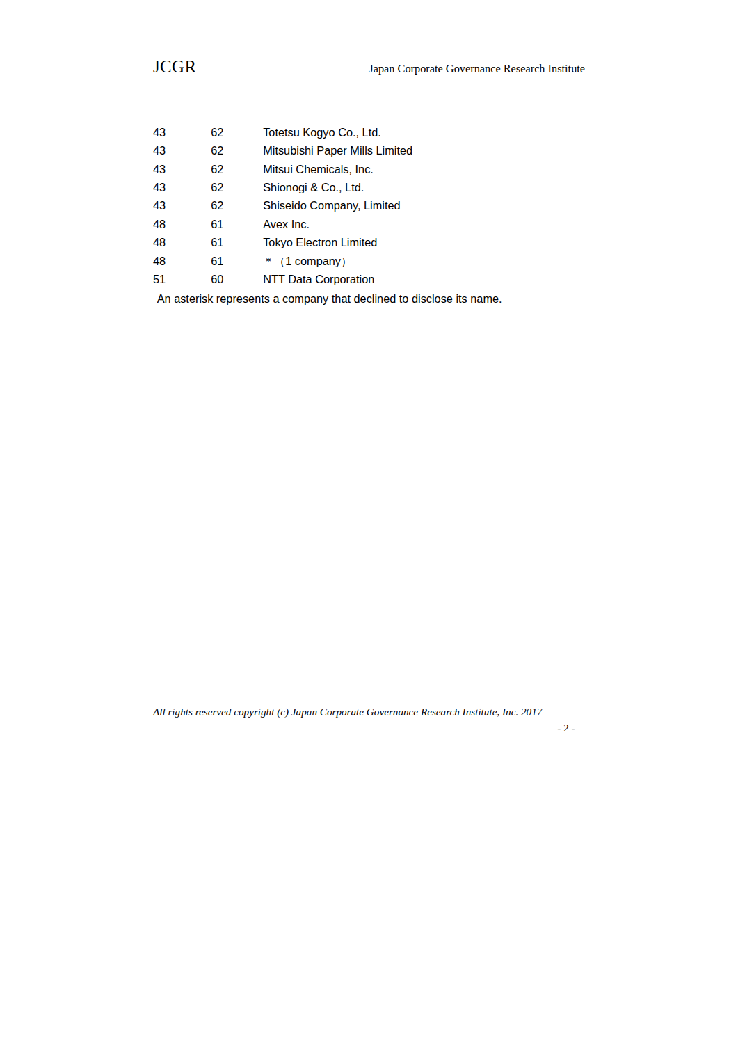JCGR
Japan Corporate Governance Research Institute
| 43 | 62 | Totetsu Kogyo Co., Ltd. |
| 43 | 62 | Mitsubishi Paper Mills Limited |
| 43 | 62 | Mitsui Chemicals, Inc. |
| 43 | 62 | Shionogi & Co., Ltd. |
| 43 | 62 | Shiseido Company, Limited |
| 48 | 61 | Avex Inc. |
| 48 | 61 | Tokyo Electron Limited |
| 48 | 61 | ＊（1 company） |
| 51 | 60 | NTT Data Corporation |
An asterisk represents a company that declined to disclose its name.
All rights reserved copyright (c) Japan Corporate Governance Research Institute, Inc. 2017
- 2 -